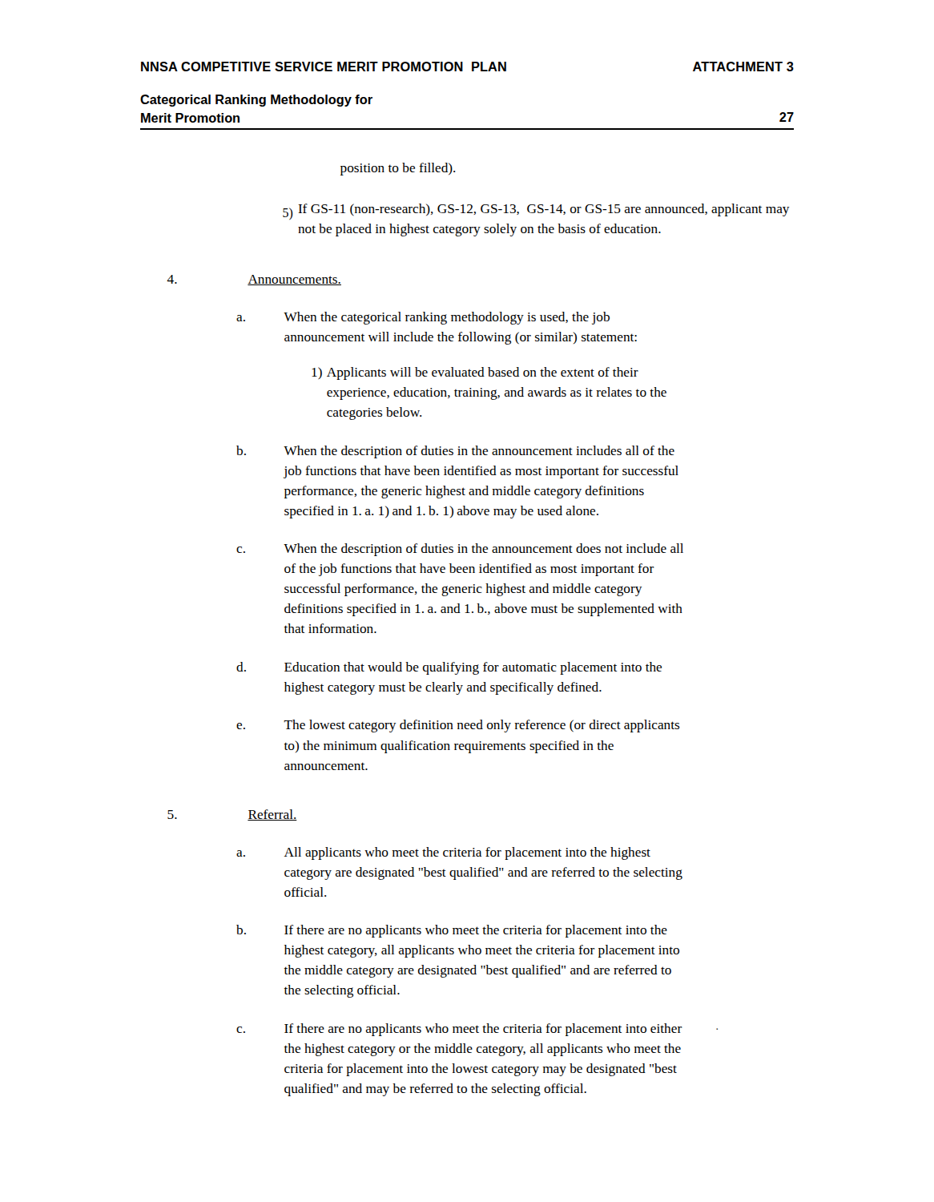NNSA COMPETITIVE SERVICE MERIT PROMOTION PLAN ATTACHMENT 3
Categorical Ranking Methodology for
Merit Promotion 27
position to be filled).
5) If GS-11 (non-research), GS-12, GS-13, GS-14, or GS-15 are announced, applicant may not be placed in highest category solely on the basis of education.
4. Announcements.
a.
When the categorical ranking methodology is used, the job announcement will include the following (or similar) statement:
1) Applicants will be evaluated based on the extent of their experience, education, training, and awards as it relates to the categories below.
b.
When the description of duties in the announcement includes all of the job functions that have been identified as most important for successful performance, the generic highest and middle category definitions specified in 1. a. 1) and 1. b. 1) above may be used alone.
c.
When the description of duties in the announcement does not include all of the job functions that have been identified as most important for successful performance, the generic highest and middle category definitions specified in 1. a. and 1. b., above must be supplemented with that information.
d.
Education that would be qualifying for automatic placement into the highest category must be clearly and specifically defined.
e.
The lowest category definition need only reference (or direct applicants to) the minimum qualification requirements specified in the announcement.
5. Referral.
a.
All applicants who meet the criteria for placement into the highest category are designated "best qualified" and are referred to the selecting official.
b.
If there are no applicants who meet the criteria for placement into the highest category, all applicants who meet the criteria for placement into the middle category are designated "best qualified" and are referred to the selecting official.
c.
. If there are no applicants who meet the criteria for placement into either the highest category or the middle category, all applicants who meet the criteria for placement into the lowest category may be designated "best qualified" and may be referred to the selecting official.